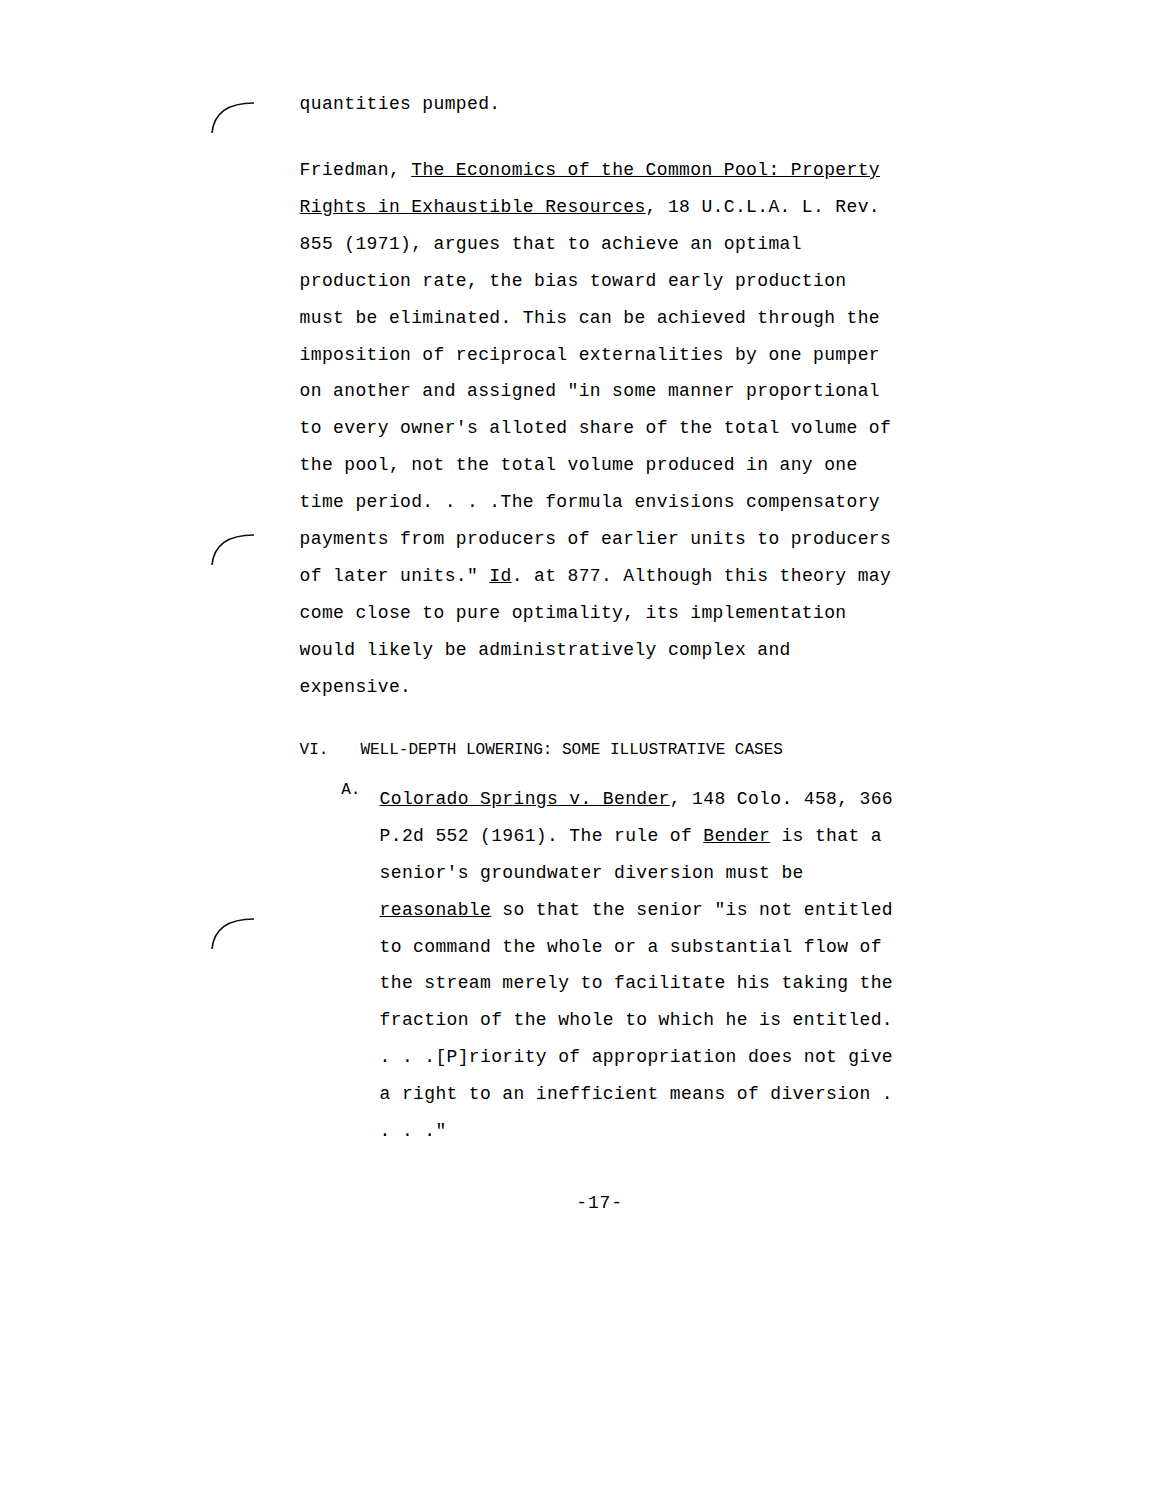quantities pumped.
Friedman, The Economics of the Common Pool: Property Rights in Exhaustible Resources, 18 U.C.L.A. L. Rev. 855 (1971), argues that to achieve an optimal production rate, the bias toward early production must be eliminated. This can be achieved through the imposition of reciprocal externalities by one pumper on another and assigned "in some manner proportional to every owner's alloted share of the total volume of the pool, not the total volume produced in any one time period. . . .The formula envisions compensatory payments from producers of earlier units to producers of later units." Id. at 877. Although this theory may come close to pure optimality, its implementation would likely be administratively complex and expensive.
VI. WELL-DEPTH LOWERING: SOME ILLUSTRATIVE CASES
A.
Colorado Springs v. Bender, 148 Colo. 458, 366 P.2d 552 (1961). The rule of Bender is that a senior's groundwater diversion must be reasonable so that the senior "is not entitled to command the whole or a substantial flow of the stream merely to facilitate his taking the fraction of the whole to which he is entitled. . . .[P]riority of appropriation does not give a right to an inefficient means of diversion . . . ."
-17-